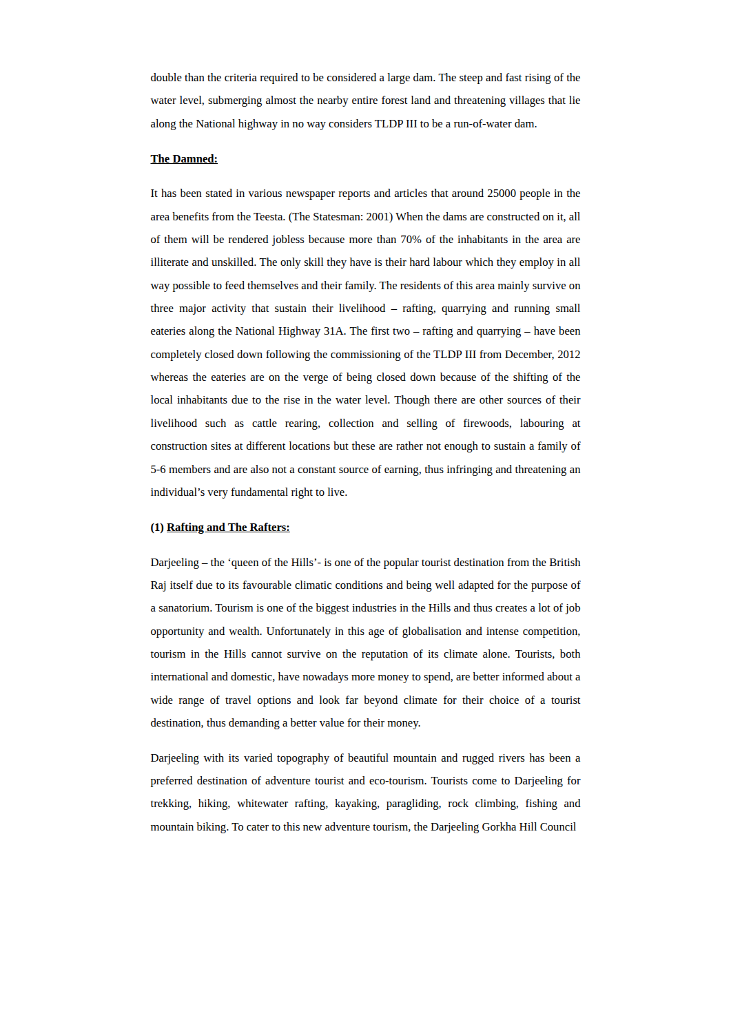double than the criteria required to be considered a large dam. The steep and fast rising of the water level, submerging almost the nearby entire forest land and threatening villages that lie along the National highway in no way considers TLDP III to be a run-of-water dam.
The Damned:
It has been stated in various newspaper reports and articles that around 25000 people in the area benefits from the Teesta. (The Statesman: 2001) When the dams are constructed on it, all of them will be rendered jobless because more than 70% of the inhabitants in the area are illiterate and unskilled. The only skill they have is their hard labour which they employ in all way possible to feed themselves and their family. The residents of this area mainly survive on three major activity that sustain their livelihood – rafting, quarrying and running small eateries along the National Highway 31A. The first two – rafting and quarrying – have been completely closed down following the commissioning of the TLDP III from December, 2012 whereas the eateries are on the verge of being closed down because of the shifting of the local inhabitants due to the rise in the water level. Though there are other sources of their livelihood such as cattle rearing, collection and selling of firewoods, labouring at construction sites at different locations but these are rather not enough to sustain a family of 5-6 members and are also not a constant source of earning, thus infringing and threatening an individual’s very fundamental right to live.
(1) Rafting and The Rafters:
Darjeeling – the ‘queen of the Hills’- is one of the popular tourist destination from the British Raj itself due to its favourable climatic conditions and being well adapted for the purpose of a sanatorium. Tourism is one of the biggest industries in the Hills and thus creates a lot of job opportunity and wealth. Unfortunately in this age of globalisation and intense competition, tourism in the Hills cannot survive on the reputation of its climate alone. Tourists, both international and domestic, have nowadays more money to spend, are better informed about a wide range of travel options and look far beyond climate for their choice of a tourist destination, thus demanding a better value for their money.
Darjeeling with its varied topography of beautiful mountain and rugged rivers has been a preferred destination of adventure tourist and eco-tourism. Tourists come to Darjeeling for trekking, hiking, whitewater rafting, kayaking, paragliding, rock climbing, fishing and mountain biking. To cater to this new adventure tourism, the Darjeeling Gorkha Hill Council